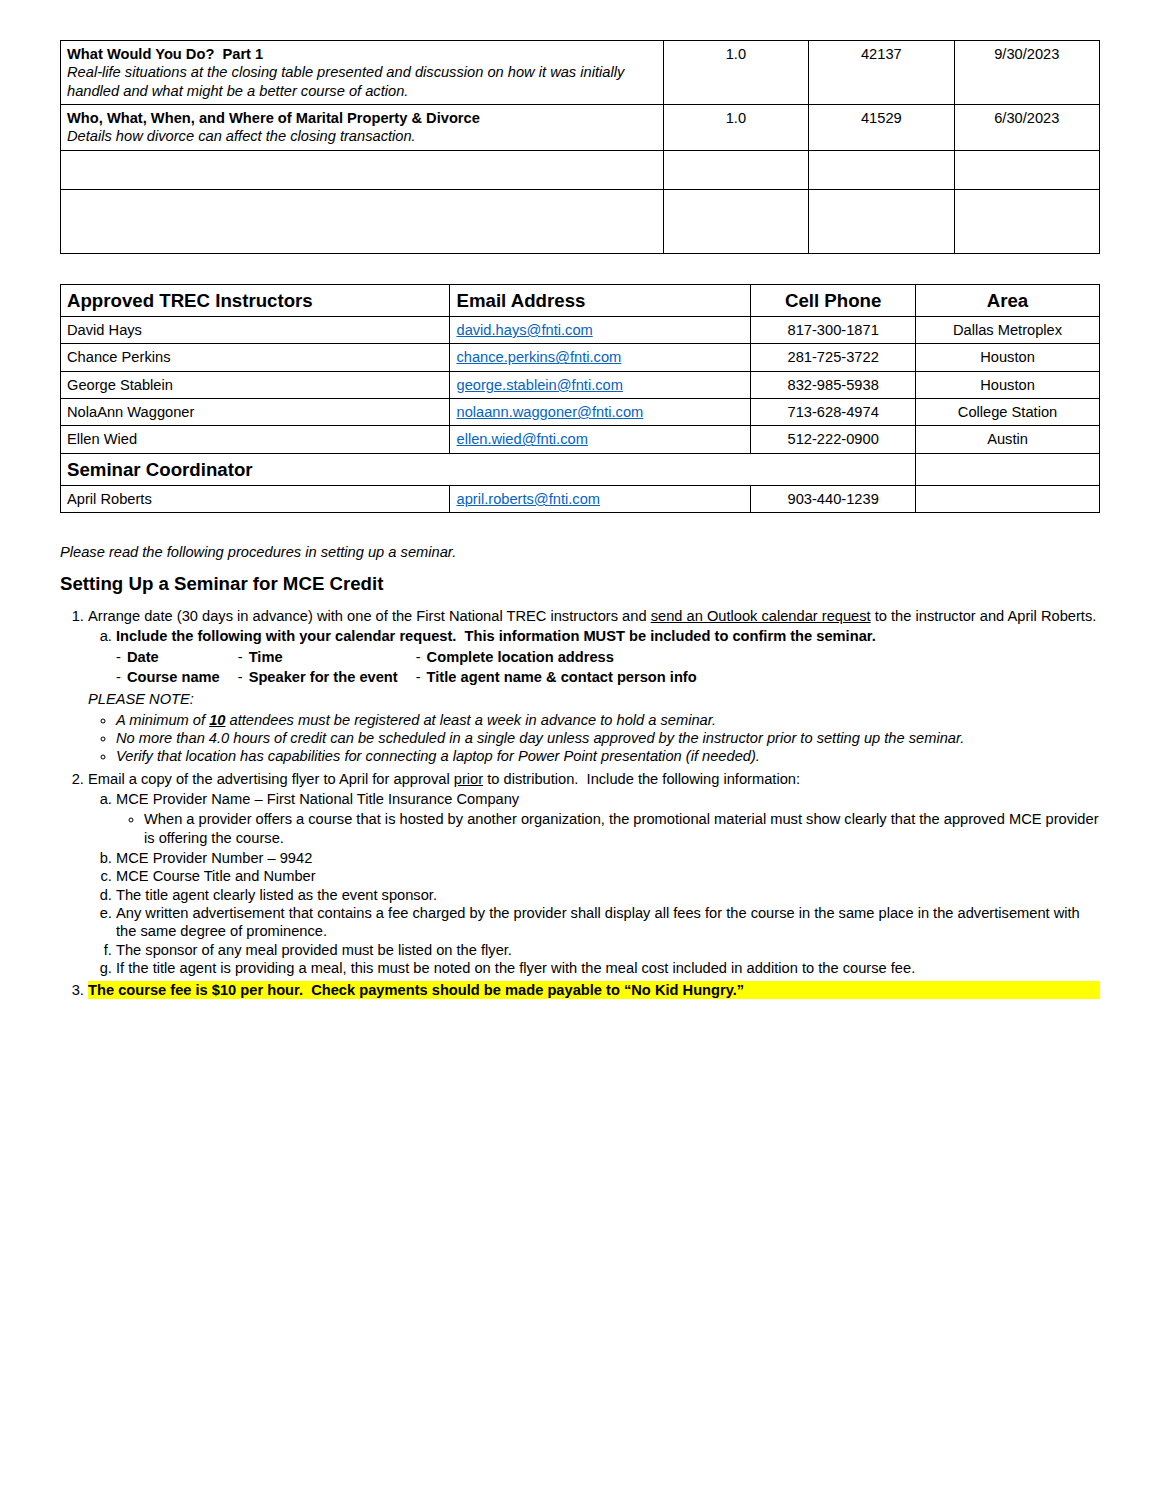| What Would You Do? Part 1 Real-life situations at the closing table presented and discussion on how it was initially handled and what might be a better course of action. | 1.0 | 42137 | 9/30/2023 |
| Who, What, When, and Where of Marital Property & Divorce Details how divorce can affect the closing transaction. | 1.0 | 41529 | 6/30/2023 |
| Approved TREC Instructors | Email Address | Cell Phone | Area |
| --- | --- | --- | --- |
| David Hays | david.hays@fnti.com | 817-300-1871 | Dallas Metroplex |
| Chance Perkins | chance.perkins@fnti.com | 281-725-3722 | Houston |
| George Stablein | george.stablein@fnti.com | 832-985-5938 | Houston |
| NolaAnn Waggoner | nolaann.waggoner@fnti.com | 713-628-4974 | College Station |
| Ellen Wied | ellen.wied@fnti.com | 512-222-0900 | Austin |
| Seminar Coordinator | |
| April Roberts | april.roberts@fnti.com | 903-440-1239 | |
Please read the following procedures in setting up a seminar.
Setting Up a Seminar for MCE Credit
Arrange date (30 days in advance) with one of the First National TREC instructors and send an Outlook calendar request to the instructor and April Roberts.
Include the following with your calendar request. This information MUST be included to confirm the seminar.
| - | Date | - | Time | - | Complete location address |
| - | Course name | - | Speaker for the event | - | Title agent name & contact person info |
PLEASE NOTE:
A minimum of 10 attendees must be registered at least a week in advance to hold a seminar.
No more than 4.0 hours of credit can be scheduled in a single day unless approved by the instructor prior to setting up the seminar.
Verify that location has capabilities for connecting a laptop for Power Point presentation (if needed).
Email a copy of the advertising flyer to April for approval prior to distribution. Include the following information:
MCE Provider Name – First National Title Insurance Company
When a provider offers a course that is hosted by another organization, the promotional material must show clearly that the approved MCE provider is offering the course.
MCE Provider Number – 9942
MCE Course Title and Number
The title agent clearly listed as the event sponsor.
Any written advertisement that contains a fee charged by the provider shall display all fees for the course in the same place in the advertisement with the same degree of prominence.
The sponsor of any meal provided must be listed on the flyer.
If the title agent is providing a meal, this must be noted on the flyer with the meal cost included in addition to the course fee.
The course fee is $10 per hour. Check payments should be made payable to “No Kid Hungry.”